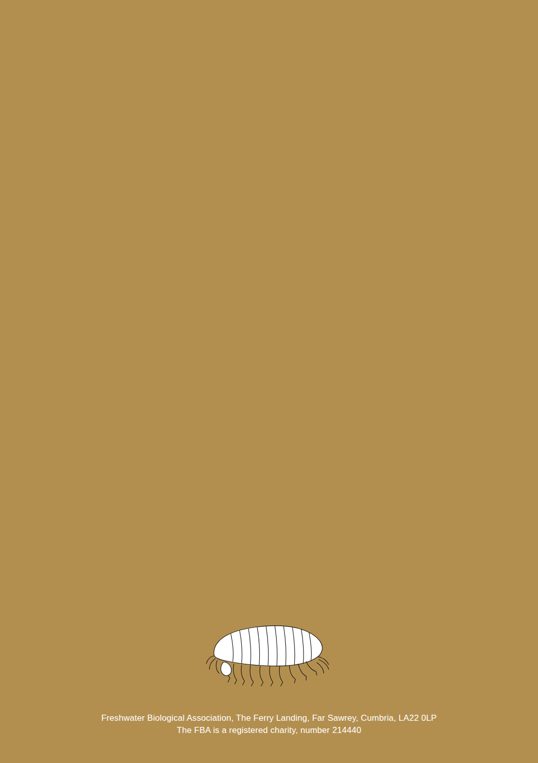Freshwater Biological Association, The Ferry Landing, Far Sawrey, Cumbria, LA22 0LP
The FBA is a registered charity, number 214440